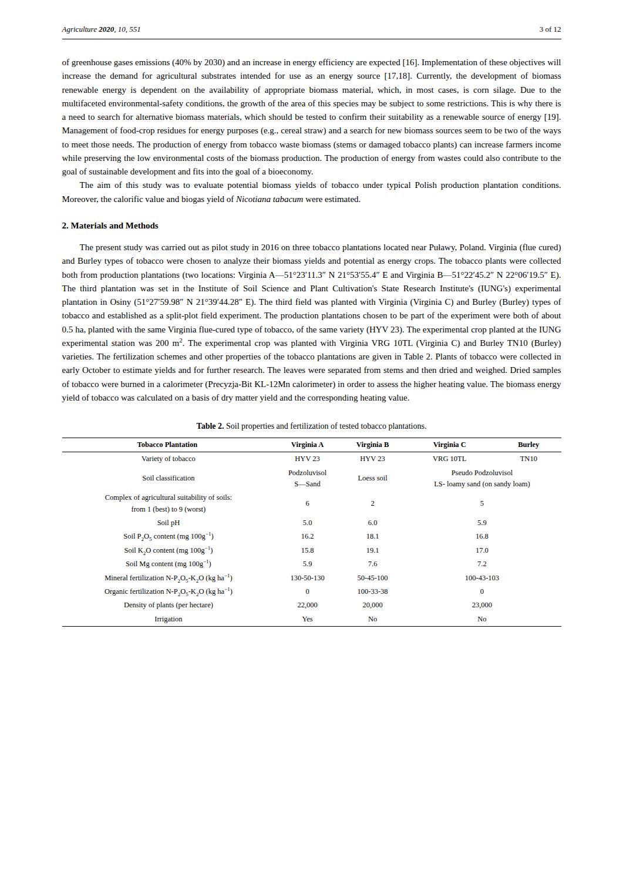Agriculture 2020, 10, 551
3 of 12
of greenhouse gases emissions (40% by 2030) and an increase in energy efficiency are expected [16]. Implementation of these objectives will increase the demand for agricultural substrates intended for use as an energy source [17,18]. Currently, the development of biomass renewable energy is dependent on the availability of appropriate biomass material, which, in most cases, is corn silage. Due to the multifaceted environmental-safety conditions, the growth of the area of this species may be subject to some restrictions. This is why there is a need to search for alternative biomass materials, which should be tested to confirm their suitability as a renewable source of energy [19]. Management of food-crop residues for energy purposes (e.g., cereal straw) and a search for new biomass sources seem to be two of the ways to meet those needs. The production of energy from tobacco waste biomass (stems or damaged tobacco plants) can increase farmers income while preserving the low environmental costs of the biomass production. The production of energy from wastes could also contribute to the goal of sustainable development and fits into the goal of a bioeconomy.
The aim of this study was to evaluate potential biomass yields of tobacco under typical Polish production plantation conditions. Moreover, the calorific value and biogas yield of Nicotiana tabacum were estimated.
2. Materials and Methods
The present study was carried out as pilot study in 2016 on three tobacco plantations located near Puławy, Poland. Virginia (flue cured) and Burley types of tobacco were chosen to analyze their biomass yields and potential as energy crops. The tobacco plants were collected both from production plantations (two locations: Virginia A—51°23′11.3″ N 21°53′55.4″ E and Virginia B—51°22′45.2″ N 22°06′19.5″ E). The third plantation was set in the Institute of Soil Science and Plant Cultivation's State Research Institute's (IUNG's) experimental plantation in Osiny (51°27′59.98″ N 21°39′44.28″ E). The third field was planted with Virginia (Virginia C) and Burley (Burley) types of tobacco and established as a split-plot field experiment. The production plantations chosen to be part of the experiment were both of about 0.5 ha, planted with the same Virginia flue-cured type of tobacco, of the same variety (HYV 23). The experimental crop planted at the IUNG experimental station was 200 m2. The experimental crop was planted with Virginia VRG 10TL (Virginia C) and Burley TN10 (Burley) varieties. The fertilization schemes and other properties of the tobacco plantations are given in Table 2. Plants of tobacco were collected in early October to estimate yields and for further research. The leaves were separated from stems and then dried and weighed. Dried samples of tobacco were burned in a calorimeter (Precyzja-Bit KL-12Mn calorimeter) in order to assess the higher heating value. The biomass energy yield of tobacco was calculated on a basis of dry matter yield and the corresponding heating value.
Table 2. Soil properties and fertilization of tested tobacco plantations.
| Tobacco Plantation | Virginia A | Virginia B | Virginia C | Burley |
| --- | --- | --- | --- | --- |
| Variety of tobacco | HYV 23 | HYV 23 | VRG 10TL | TN10 |
| Soil classification | Podzoluvisol S—Sand | Loess soil | Pseudo Podzoluvisol LS- loamy sand (on sandy loam) |
| Complex of agricultural suitability of soils: from 1 (best) to 9 (worst) | 6 | 2 | 5 |
| Soil pH | 5.0 | 6.0 | 5.9 |
| Soil P 2 O 5 content (mg 100g −1 ) | 16.2 | 18.1 | 16.8 |
| Soil K 2 O content (mg 100g −1 ) | 15.8 | 19.1 | 17.0 |
| Soil Mg content (mg 100g −1 ) | 5.9 | 7.6 | 7.2 |
| Mineral fertilization N-P 2 O 5 -K 2 O (kg ha −1 ) | 130-50-130 | 50-45-100 | 100-43-103 |
| Organic fertilization N-P 2 O 5 -K 2 O (kg ha −1 ) | 0 | 100-33-38 | 0 |
| Density of plants (per hectare) | 22,000 | 20,000 | 23,000 |
| Irrigation | Yes | No | No |